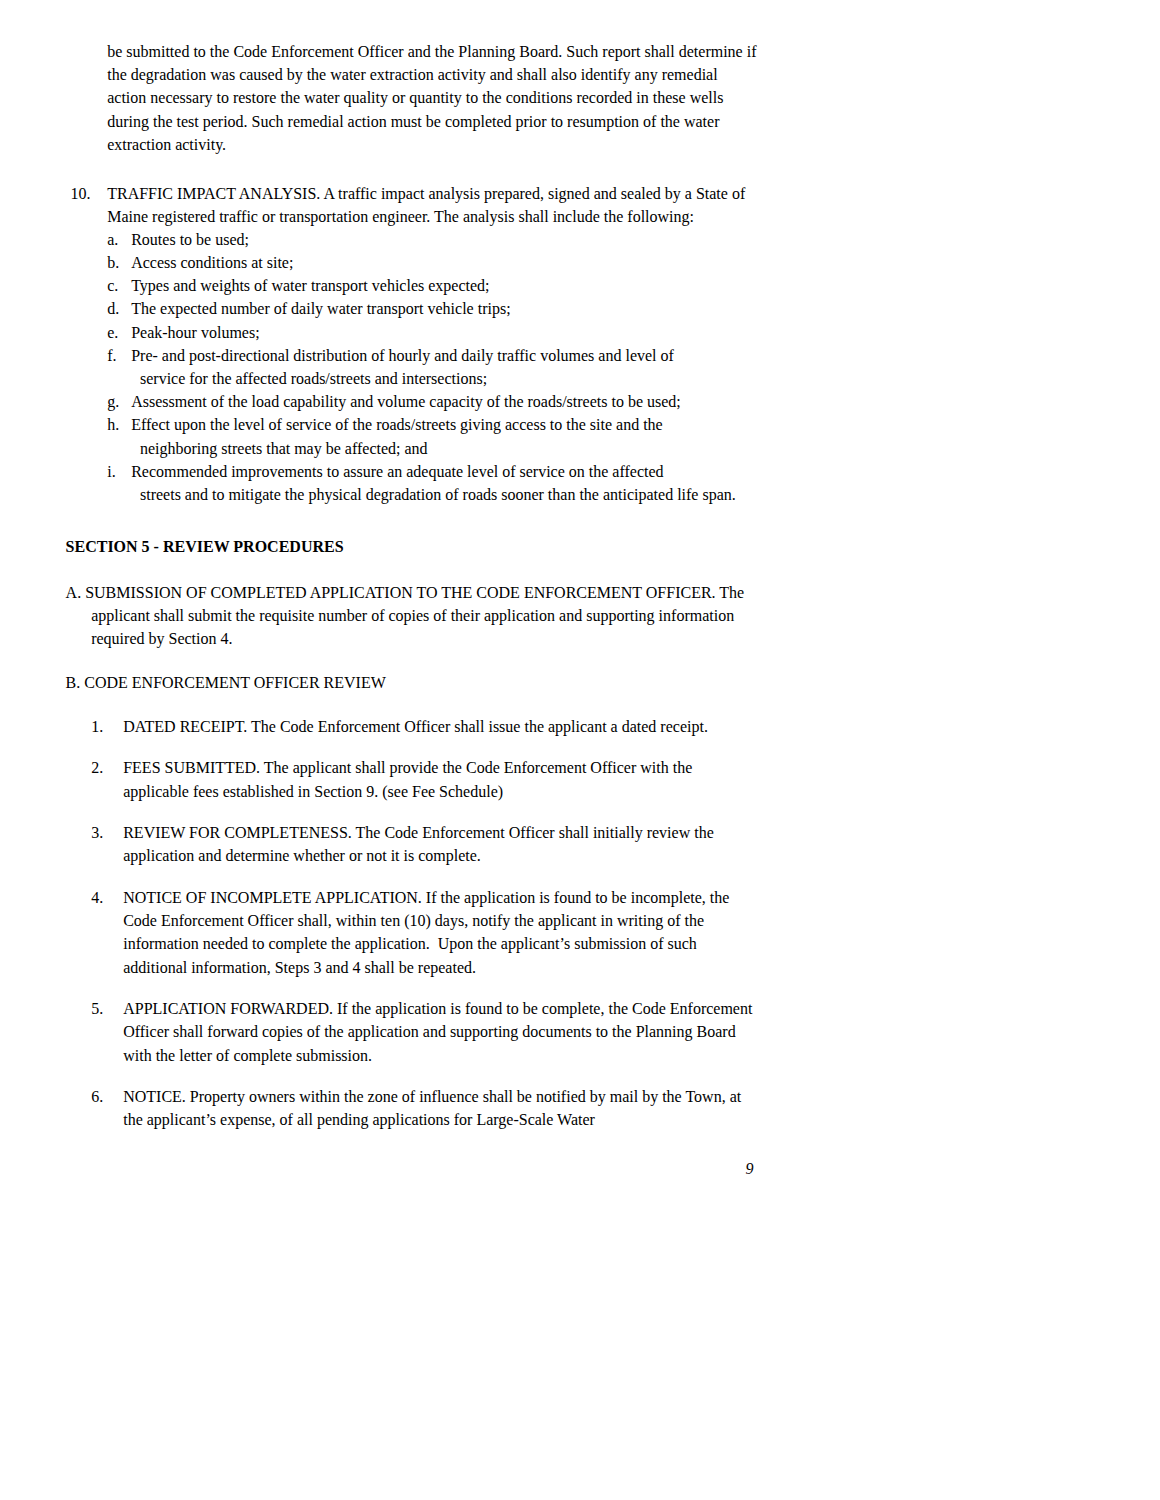be submitted to the Code Enforcement Officer and the Planning Board. Such report shall determine if the degradation was caused by the water extraction activity and shall also identify any remedial action necessary to restore the water quality or quantity to the conditions recorded in these wells during the test period. Such remedial action must be completed prior to resumption of the water extraction activity.
10.
TRAFFIC IMPACT ANALYSIS. A traffic impact analysis prepared, signed and sealed by a State of Maine registered traffic or transportation engineer. The analysis shall include the following:
a. Routes to be used;
b. Access conditions at site;
c. Types and weights of water transport vehicles expected;
d. The expected number of daily water transport vehicle trips;
e. Peak-hour volumes;
f. Pre- and post-directional distribution of hourly and daily traffic volumes and level of service for the affected roads/streets and intersections;
g. Assessment of the load capability and volume capacity of the roads/streets to be used;
h. Effect upon the level of service of the roads/streets giving access to the site and the neighboring streets that may be affected; and
i. Recommended improvements to assure an adequate level of service on the affected streets and to mitigate the physical degradation of roads sooner than the anticipated life span.
SECTION 5 - REVIEW PROCEDURES
A. SUBMISSION OF COMPLETED APPLICATION TO THE CODE ENFORCEMENT OFFICER. The applicant shall submit the requisite number of copies of their application and supporting information required by Section 4.
B. CODE ENFORCEMENT OFFICER REVIEW
1. DATED RECEIPT. The Code Enforcement Officer shall issue the applicant a dated receipt.
2. FEES SUBMITTED. The applicant shall provide the Code Enforcement Officer with the applicable fees established in Section 9. (see Fee Schedule)
3. REVIEW FOR COMPLETENESS. The Code Enforcement Officer shall initially review the application and determine whether or not it is complete.
4. NOTICE OF INCOMPLETE APPLICATION. If the application is found to be incomplete, the Code Enforcement Officer shall, within ten (10) days, notify the applicant in writing of the information needed to complete the application. Upon the applicant’s submission of such additional information, Steps 3 and 4 shall be repeated.
5. APPLICATION FORWARDED. If the application is found to be complete, the Code Enforcement Officer shall forward copies of the application and supporting documents to the Planning Board with the letter of complete submission.
6. NOTICE. Property owners within the zone of influence shall be notified by mail by the Town, at the applicant’s expense, of all pending applications for Large-Scale Water
9